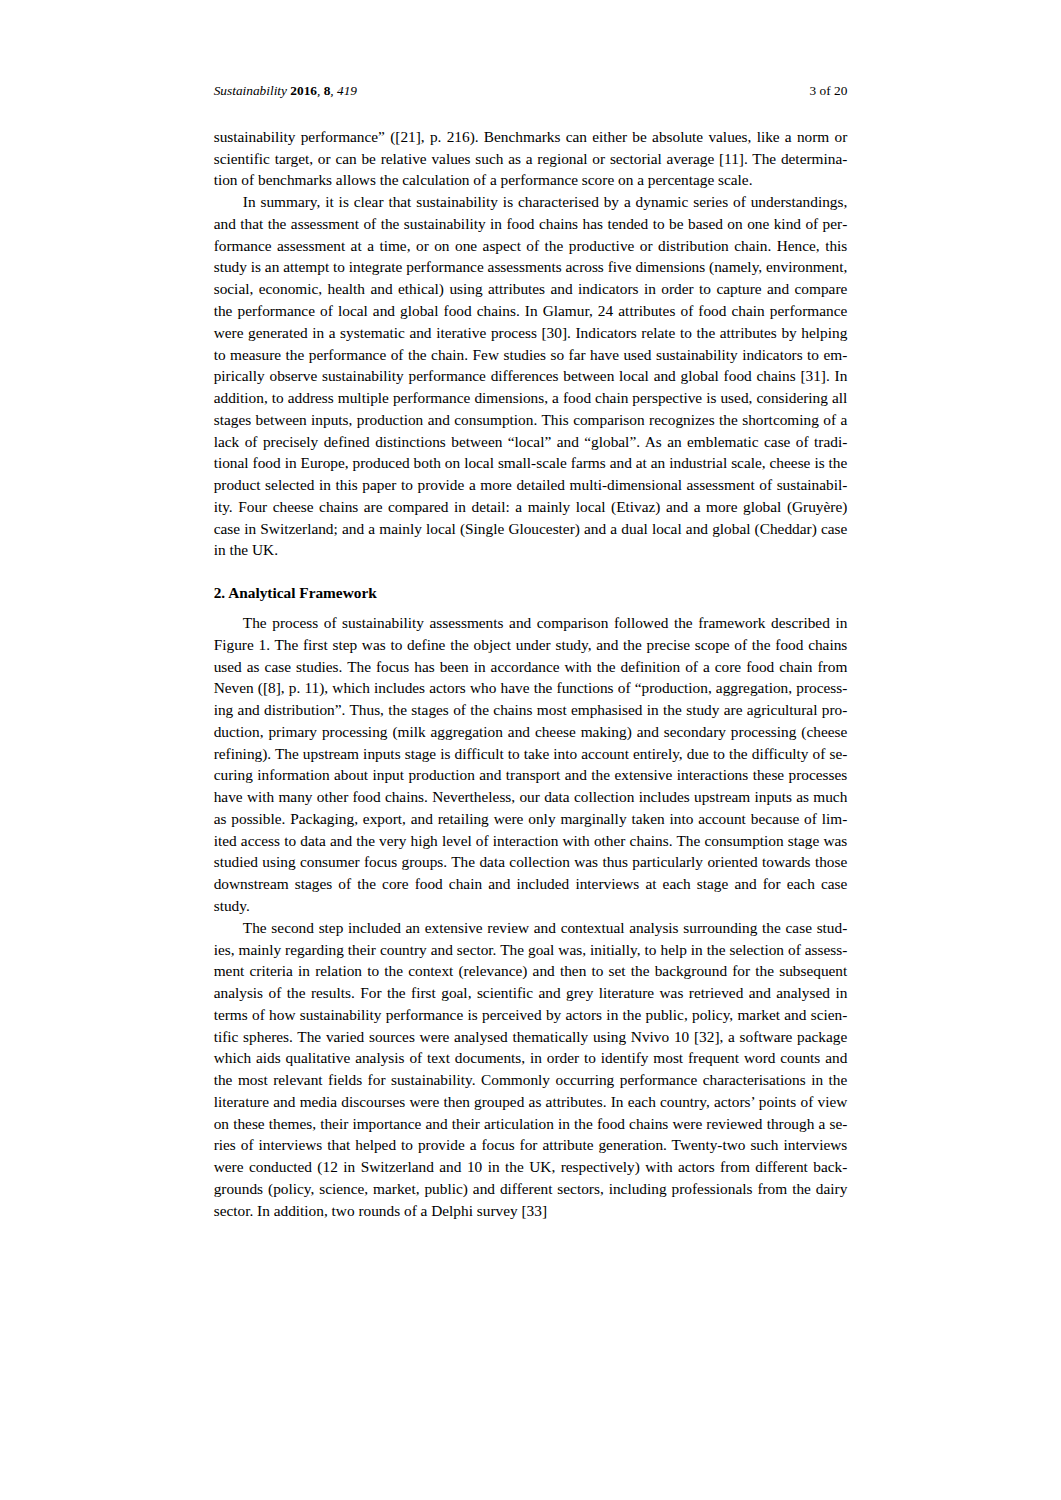Sustainability 2016, 8, 419
3 of 20
sustainability performance” ([21], p. 216). Benchmarks can either be absolute values, like a norm or scientific target, or can be relative values such as a regional or sectorial average [11]. The determination of benchmarks allows the calculation of a performance score on a percentage scale.
In summary, it is clear that sustainability is characterised by a dynamic series of understandings, and that the assessment of the sustainability in food chains has tended to be based on one kind of performance assessment at a time, or on one aspect of the productive or distribution chain. Hence, this study is an attempt to integrate performance assessments across five dimensions (namely, environment, social, economic, health and ethical) using attributes and indicators in order to capture and compare the performance of local and global food chains. In Glamur, 24 attributes of food chain performance were generated in a systematic and iterative process [30]. Indicators relate to the attributes by helping to measure the performance of the chain. Few studies so far have used sustainability indicators to empirically observe sustainability performance differences between local and global food chains [31]. In addition, to address multiple performance dimensions, a food chain perspective is used, considering all stages between inputs, production and consumption. This comparison recognizes the shortcoming of a lack of precisely defined distinctions between “local” and “global”. As an emblematic case of traditional food in Europe, produced both on local small-scale farms and at an industrial scale, cheese is the product selected in this paper to provide a more detailed multi-dimensional assessment of sustainability. Four cheese chains are compared in detail: a mainly local (Etivaz) and a more global (Gruyère) case in Switzerland; and a mainly local (Single Gloucester) and a dual local and global (Cheddar) case in the UK.
2. Analytical Framework
The process of sustainability assessments and comparison followed the framework described in Figure 1. The first step was to define the object under study, and the precise scope of the food chains used as case studies. The focus has been in accordance with the definition of a core food chain from Neven ([8], p. 11), which includes actors who have the functions of “production, aggregation, processing and distribution”. Thus, the stages of the chains most emphasised in the study are agricultural production, primary processing (milk aggregation and cheese making) and secondary processing (cheese refining). The upstream inputs stage is difficult to take into account entirely, due to the difficulty of securing information about input production and transport and the extensive interactions these processes have with many other food chains. Nevertheless, our data collection includes upstream inputs as much as possible. Packaging, export, and retailing were only marginally taken into account because of limited access to data and the very high level of interaction with other chains. The consumption stage was studied using consumer focus groups. The data collection was thus particularly oriented towards those downstream stages of the core food chain and included interviews at each stage and for each case study.
The second step included an extensive review and contextual analysis surrounding the case studies, mainly regarding their country and sector. The goal was, initially, to help in the selection of assessment criteria in relation to the context (relevance) and then to set the background for the subsequent analysis of the results. For the first goal, scientific and grey literature was retrieved and analysed in terms of how sustainability performance is perceived by actors in the public, policy, market and scientific spheres. The varied sources were analysed thematically using Nvivo 10 [32], a software package which aids qualitative analysis of text documents, in order to identify most frequent word counts and the most relevant fields for sustainability. Commonly occurring performance characterisations in the literature and media discourses were then grouped as attributes. In each country, actors’ points of view on these themes, their importance and their articulation in the food chains were reviewed through a series of interviews that helped to provide a focus for attribute generation. Twenty-two such interviews were conducted (12 in Switzerland and 10 in the UK, respectively) with actors from different backgrounds (policy, science, market, public) and different sectors, including professionals from the dairy sector. In addition, two rounds of a Delphi survey [33]